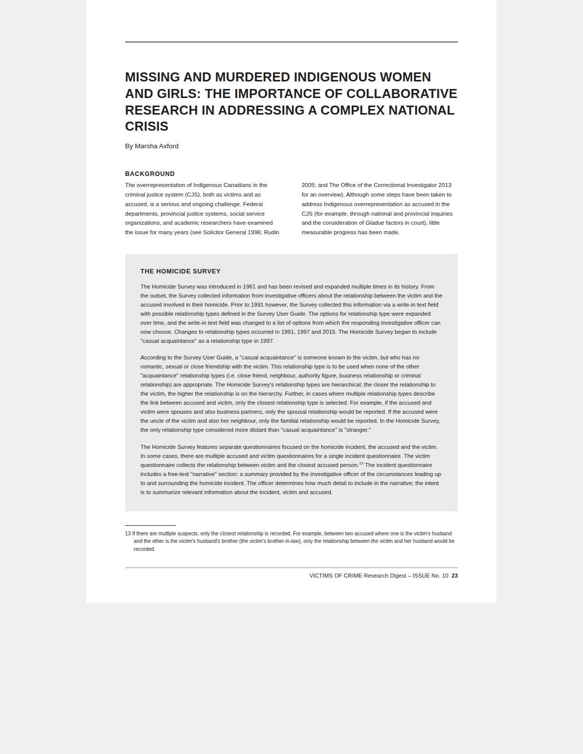Missing and Murdered Indigenous Women and Girls: The Importance of Collaborative Research in Addressing a Complex National Crisis
By Marsha Axford
Background
The overrepresentation of Indigenous Canadians in the criminal justice system (CJS), both as victims and as accused, is a serious and ongoing challenge. Federal departments, provincial justice systems, social service organizations, and academic researchers have examined the issue for many years (see Solicitor General 1996; Rudin 2005; and The Office of the Correctional Investigator 2013 for an overview). Although some steps have been taken to address Indigenous overrepresentation as accused in the CJS (for example, through national and provincial inquiries and the consideration of Gladue factors in court), little measurable progress has been made.
The Homicide Survey
The Homicide Survey was introduced in 1961 and has been revised and expanded multiple times in its history. From the outset, the Survey collected information from investigative officers about the relationship between the victim and the accused involved in their homicide. Prior to 1991 however, the Survey collected this information via a write-in text field with possible relationship types defined in the Survey User Guide. The options for relationship type were expanded over time, and the write-in text field was changed to a list of options from which the responding investigative officer can now choose. Changes to relationship types occurred in 1991, 1997 and 2015. The Homicide Survey began to include "casual acquaintance" as a relationship type in 1997.
According to the Survey User Guide, a "casual acquaintance" is someone known to the victim, but who has no romantic, sexual or close friendship with the victim. This relationship type is to be used when none of the other "acquaintance" relationship types (i.e. close friend, neighbour, authority figure, business relationship or criminal relationship) are appropriate. The Homicide Survey's relationship types are hierarchical; the closer the relationship to the victim, the higher the relationship is on the hierarchy. Further, in cases where multiple relationship types describe the link between accused and victim, only the closest relationship type is selected. For example, if the accused and victim were spouses and also business partners, only the spousal relationship would be reported. If the accused were the uncle of the victim and also her neighbour, only the familial relationship would be reported. In the Homicide Survey, the only relationship type considered more distant than "casual acquaintance" is "stranger."
The Homicide Survey features separate questionnaires focused on the homicide incident, the accused and the victim. In some cases, there are multiple accused and victim questionnaires for a single incident questionnaire. The victim questionnaire collects the relationship between victim and the closest accused person.13 The incident questionnaire includes a free-text "narrative" section: a summary provided by the investigative officer of the circumstances leading up to and surrounding the homicide incident. The officer determines how much detail to include in the narrative; the intent is to summarize relevant information about the incident, victim and accused.
13 If there are multiple suspects, only the closest relationship is recorded. For example, between two accused where one is the victim's husband and the other is the victim's husband's brother (the victim's brother-in-law), only the relationship between the victim and her husband would be recorded.
VICTIMS OF CRIME Research Digest – ISSUE No. 10 23